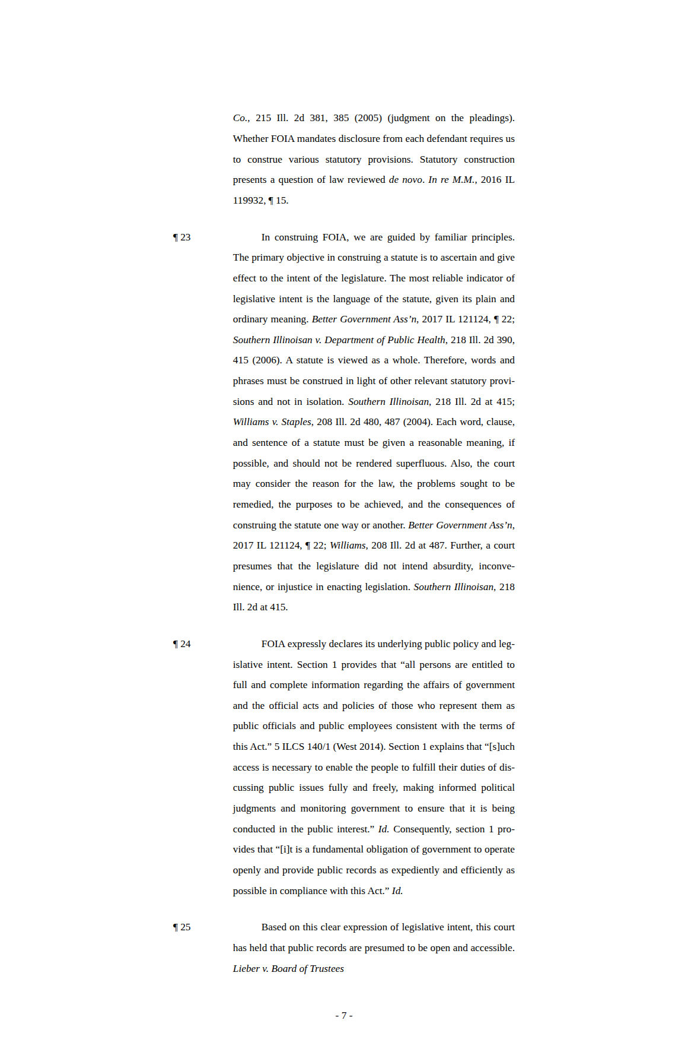Co., 215 Ill. 2d 381, 385 (2005) (judgment on the pleadings). Whether FOIA mandates disclosure from each defendant requires us to construe various statutory provisions. Statutory construction presents a question of law reviewed de novo. In re M.M., 2016 IL 119932, ¶ 15.
¶ 23
In construing FOIA, we are guided by familiar principles. The primary objective in construing a statute is to ascertain and give effect to the intent of the legislature. The most reliable indicator of legislative intent is the language of the statute, given its plain and ordinary meaning. Better Government Ass’n, 2017 IL 121124, ¶ 22; Southern Illinoisan v. Department of Public Health, 218 Ill. 2d 390, 415 (2006). A statute is viewed as a whole. Therefore, words and phrases must be construed in light of other relevant statutory provisions and not in isolation. Southern Illinoisan, 218 Ill. 2d at 415; Williams v. Staples, 208 Ill. 2d 480, 487 (2004). Each word, clause, and sentence of a statute must be given a reasonable meaning, if possible, and should not be rendered superfluous. Also, the court may consider the reason for the law, the problems sought to be remedied, the purposes to be achieved, and the consequences of construing the statute one way or another. Better Government Ass’n, 2017 IL 121124, ¶ 22; Williams, 208 Ill. 2d at 487. Further, a court presumes that the legislature did not intend absurdity, inconvenience, or injustice in enacting legislation. Southern Illinoisan, 218 Ill. 2d at 415.
¶ 24
FOIA expressly declares its underlying public policy and legislative intent. Section 1 provides that “all persons are entitled to full and complete information regarding the affairs of government and the official acts and policies of those who represent them as public officials and public employees consistent with the terms of this Act.” 5 ILCS 140/1 (West 2014). Section 1 explains that “[s]uch access is necessary to enable the people to fulfill their duties of discussing public issues fully and freely, making informed political judgments and monitoring government to ensure that it is being conducted in the public interest.” Id. Consequently, section 1 provides that “[i]t is a fundamental obligation of government to operate openly and provide public records as expediently and efficiently as possible in compliance with this Act.” Id.
¶ 25
Based on this clear expression of legislative intent, this court has held that public records are presumed to be open and accessible. Lieber v. Board of Trustees
- 7 -